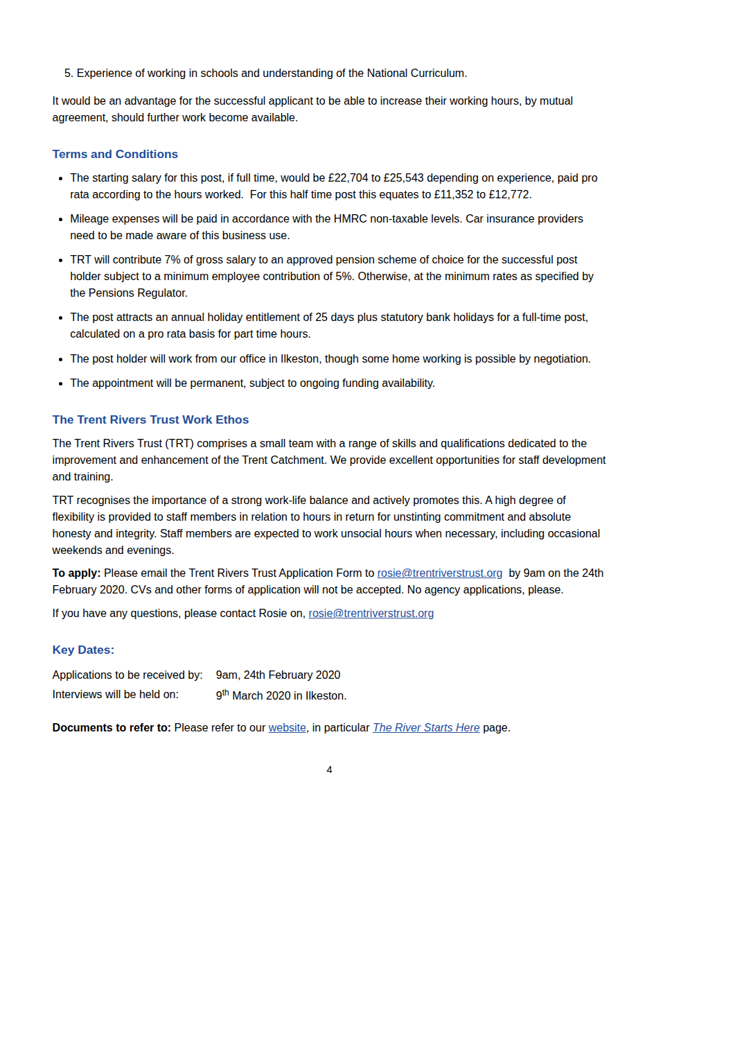Experience of working in schools and understanding of the National Curriculum.
It would be an advantage for the successful applicant to be able to increase their working hours, by mutual agreement, should further work become available.
Terms and Conditions
The starting salary for this post, if full time, would be £22,704 to £25,543 depending on experience, paid pro rata according to the hours worked. For this half time post this equates to £11,352 to £12,772.
Mileage expenses will be paid in accordance with the HMRC non-taxable levels. Car insurance providers need to be made aware of this business use.
TRT will contribute 7% of gross salary to an approved pension scheme of choice for the successful post holder subject to a minimum employee contribution of 5%. Otherwise, at the minimum rates as specified by the Pensions Regulator.
The post attracts an annual holiday entitlement of 25 days plus statutory bank holidays for a full-time post, calculated on a pro rata basis for part time hours.
The post holder will work from our office in Ilkeston, though some home working is possible by negotiation.
The appointment will be permanent, subject to ongoing funding availability.
The Trent Rivers Trust Work Ethos
The Trent Rivers Trust (TRT) comprises a small team with a range of skills and qualifications dedicated to the improvement and enhancement of the Trent Catchment. We provide excellent opportunities for staff development and training.
TRT recognises the importance of a strong work-life balance and actively promotes this. A high degree of flexibility is provided to staff members in relation to hours in return for unstinting commitment and absolute honesty and integrity. Staff members are expected to work unsocial hours when necessary, including occasional weekends and evenings.
To apply: Please email the Trent Rivers Trust Application Form to rosie@trentriverstrust.org by 9am on the 24th February 2020. CVs and other forms of application will not be accepted. No agency applications, please.
If you have any questions, please contact Rosie on, rosie@trentriverstrust.org
Key Dates:
| Applications to be received by: | 9am, 24th February 2020 |
| Interviews will be held on: | 9 th March 2020 in Ilkeston. |
Documents to refer to: Please refer to our website, in particular The River Starts Here page.
4